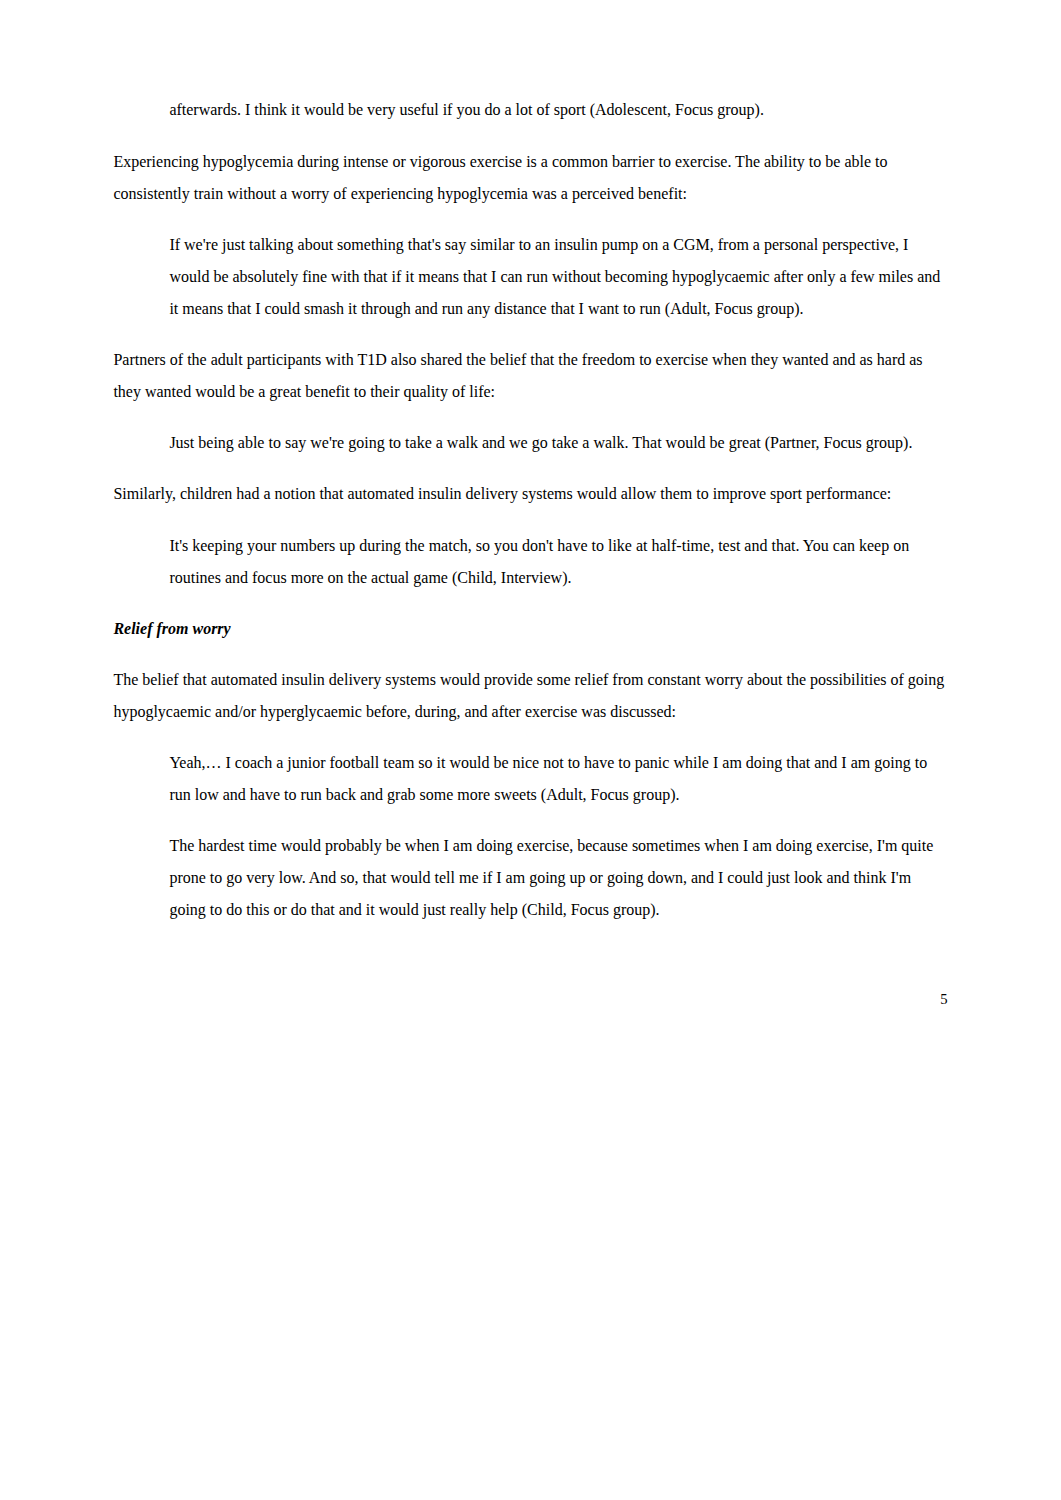afterwards. I think it would be very useful if you do a lot of sport (Adolescent, Focus group).
Experiencing hypoglycemia during intense or vigorous exercise is a common barrier to exercise. The ability to be able to consistently train without a worry of experiencing hypoglycemia was a perceived benefit:
If we're just talking about something that's say similar to an insulin pump on a CGM, from a personal perspective, I would be absolutely fine with that if it means that I can run without becoming hypoglycaemic after only a few miles and it means that I could smash it through and run any distance that I want to run (Adult, Focus group).
Partners of the adult participants with T1D also shared the belief that the freedom to exercise when they wanted and as hard as they wanted would be a great benefit to their quality of life:
Just being able to say we're going to take a walk and we go take a walk. That would be great (Partner, Focus group).
Similarly, children had a notion that automated insulin delivery systems would allow them to improve sport performance:
It's keeping your numbers up during the match, so you don't have to like at half-time, test and that. You can keep on routines and focus more on the actual game (Child, Interview).
Relief from worry
The belief that automated insulin delivery systems would provide some relief from constant worry about the possibilities of going hypoglycaemic and/or hyperglycaemic before, during, and after exercise was discussed:
Yeah,… I coach a junior football team so it would be nice not to have to panic while I am doing that and I am going to run low and have to run back and grab some more sweets (Adult, Focus group).
The hardest time would probably be when I am doing exercise, because sometimes when I am doing exercise, I'm quite prone to go very low. And so, that would tell me if I am going up or going down, and I could just look and think I'm going to do this or do that and it would just really help (Child, Focus group).
5